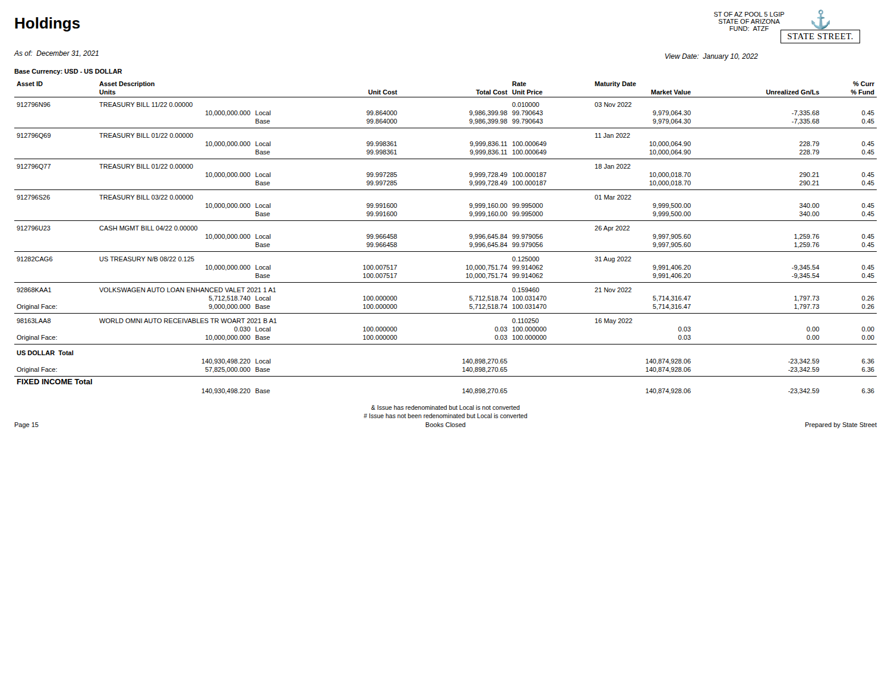Holdings
As of: December 31, 2021
ST OF AZ POOL 5 LGIP
STATE OF ARIZONA
FUND: ATZF
⚓
STATE STREET.
View Date: January 10, 2022
Base Currency: USD - US DOLLAR
| Asset ID | Asset Description | | | | Rate | Maturity Date | | % Curr |
| --- | --- | --- | --- | --- | --- | --- | --- | --- |
| | Units | | Unit Cost | Total Cost | Unit Price | Market Value | Unrealized Gn/Ls | % Fund |
| 912796N96 | TREASURY BILL 11/22 0.00000 | 0.010000 | 03 Nov 2022 | | |
| | 10,000,000.000 | Local | 99.864000 | 9,986,399.98 | 99.790643 | 9,979,064.30 | -7,335.68 | 0.45 |
| | | Base | 99.864000 | 9,986,399.98 | 99.790643 | 9,979,064.30 | -7,335.68 | 0.45 |
| 912796Q69 | TREASURY BILL 01/22 0.00000 | | 11 Jan 2022 | | |
| | 10,000,000.000 | Local | 99.998361 | 9,999,836.11 | 100.000649 | 10,000,064.90 | 228.79 | 0.45 |
| | | Base | 99.998361 | 9,999,836.11 | 100.000649 | 10,000,064.90 | 228.79 | 0.45 |
| 912796Q77 | TREASURY BILL 01/22 0.00000 | | 18 Jan 2022 | | |
| | 10,000,000.000 | Local | 99.997285 | 9,999,728.49 | 100.000187 | 10,000,018.70 | 290.21 | 0.45 |
| | | Base | 99.997285 | 9,999,728.49 | 100.000187 | 10,000,018.70 | 290.21 | 0.45 |
| 912796S26 | TREASURY BILL 03/22 0.00000 | | 01 Mar 2022 | | |
| | 10,000,000.000 | Local | 99.991600 | 9,999,160.00 | 99.995000 | 9,999,500.00 | 340.00 | 0.45 |
| | | Base | 99.991600 | 9,999,160.00 | 99.995000 | 9,999,500.00 | 340.00 | 0.45 |
| 912796U23 | CASH MGMT BILL 04/22 0.00000 | | 26 Apr 2022 | | |
| | 10,000,000.000 | Local | 99.966458 | 9,996,645.84 | 99.979056 | 9,997,905.60 | 1,259.76 | 0.45 |
| | | Base | 99.966458 | 9,996,645.84 | 99.979056 | 9,997,905.60 | 1,259.76 | 0.45 |
| 91282CAG6 | US TREASURY N/B 08/22 0.125 | 0.125000 | 31 Aug 2022 | | |
| | 10,000,000.000 | Local | 100.007517 | 10,000,751.74 | 99.914062 | 9,991,406.20 | -9,345.54 | 0.45 |
| | | Base | 100.007517 | 10,000,751.74 | 99.914062 | 9,991,406.20 | -9,345.54 | 0.45 |
| 92868KAA1 | VOLKSWAGEN AUTO LOAN ENHANCED VALET 2021 1 A1 | 0.159460 | 21 Nov 2022 | | |
| | 5,712,518.740 | Local | 100.000000 | 5,712,518.74 | 100.031470 | 5,714,316.47 | 1,797.73 | 0.26 |
| Original Face: | 9,000,000.000 | Base | 100.000000 | 5,712,518.74 | 100.031470 | 5,714,316.47 | 1,797.73 | 0.26 |
| 98163LAA8 | WORLD OMNI AUTO RECEIVABLES TR WOART 2021 B A1 | 0.110250 | 16 May 2022 | | |
| | 0.030 | Local | 100.000000 | 0.03 | 100.000000 | 0.03 | 0.00 | 0.00 |
| Original Face: | 10,000,000.000 | Base | 100.000000 | 0.03 | 100.000000 | 0.03 | 0.00 | 0.00 |
| US DOLLAR Total |
| | 140,930,498.220 | Local | | 140,898,270.65 | | 140,874,928.06 | -23,342.59 | 6.36 |
| Original Face: | 57,825,000.000 | Base | | 140,898,270.65 | | 140,874,928.06 | -23,342.59 | 6.36 |
| FIXED INCOME Total |
| | 140,930,498.220 | Base | | 140,898,270.65 | | 140,874,928.06 | -23,342.59 | 6.36 |
& Issue has redenominated but Local is not converted
# Issue has not been redenominated but Local is converted
Page 15
Books Closed
Prepared by State Street